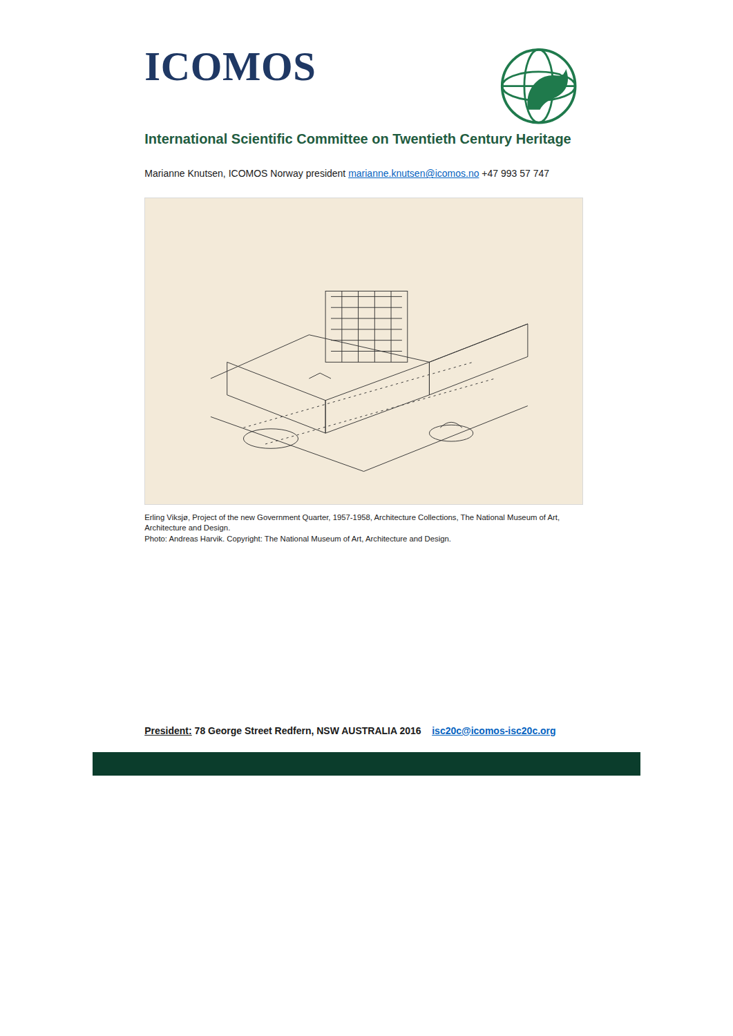ICOMOS
International Scientific Committee on Twentieth Century Heritage
Marianne Knutsen, ICOMOS Norway president marianne.knutsen@icomos.no +47 993 57 747
Erling Viksjø, Project of the new Government Quarter, 1957-1958, Architecture Collections, The National Museum of Art, Architecture and Design.
Photo: Andreas Harvik. Copyright: The National Museum of Art, Architecture and Design.
President: 78 George Street Redfern, NSW AUSTRALIA 2016 isc20c@icomos-isc20c.org